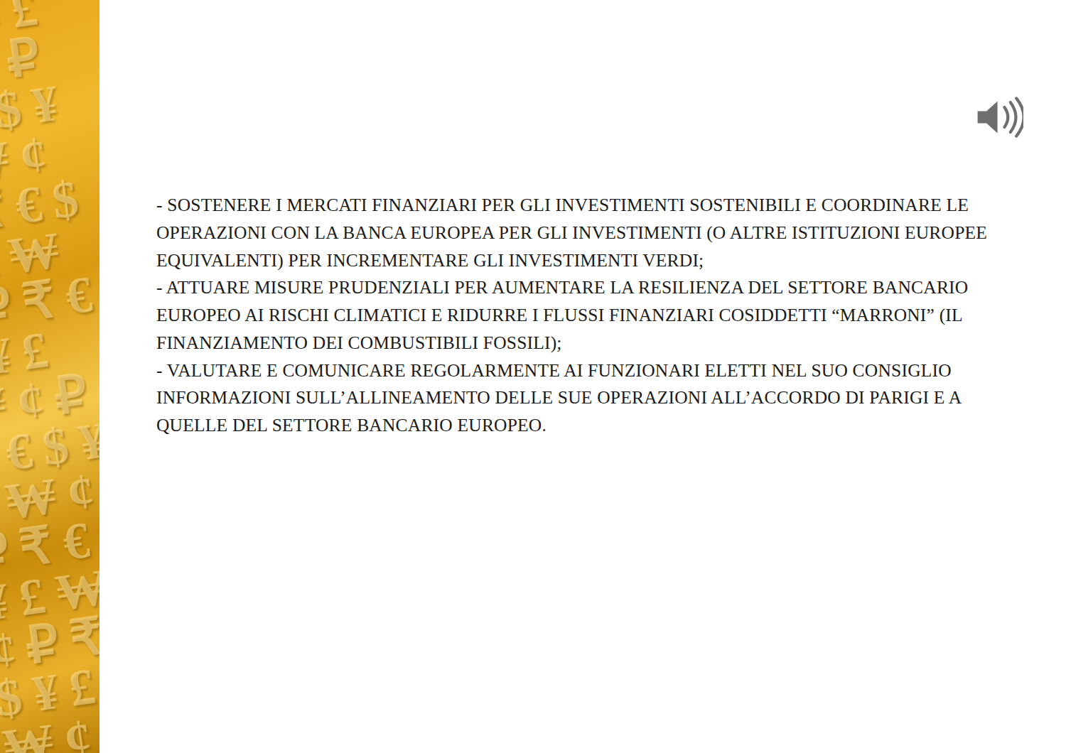- Sostenere i mercati finanziari per gli investimenti sostenibili e coordinare le operazioni con la Banca europea per gli investimenti (o altre istituzioni europee equivalenti) per incrementare gli investimenti verdi;
- Attuare misure prudenziali per aumentare la resilienza del settore bancario europeo ai rischi climatici e ridurre i flussi finanziari cosiddetti “marroni” (il finanziamento dei combustibili fossili);
- Valutare e comunicare regolarmente ai funzionari eletti nel suo Consiglio informazioni sull’allineamento delle sue operazioni all’Accordo di Parigi e a quelle del settore bancario europeo.